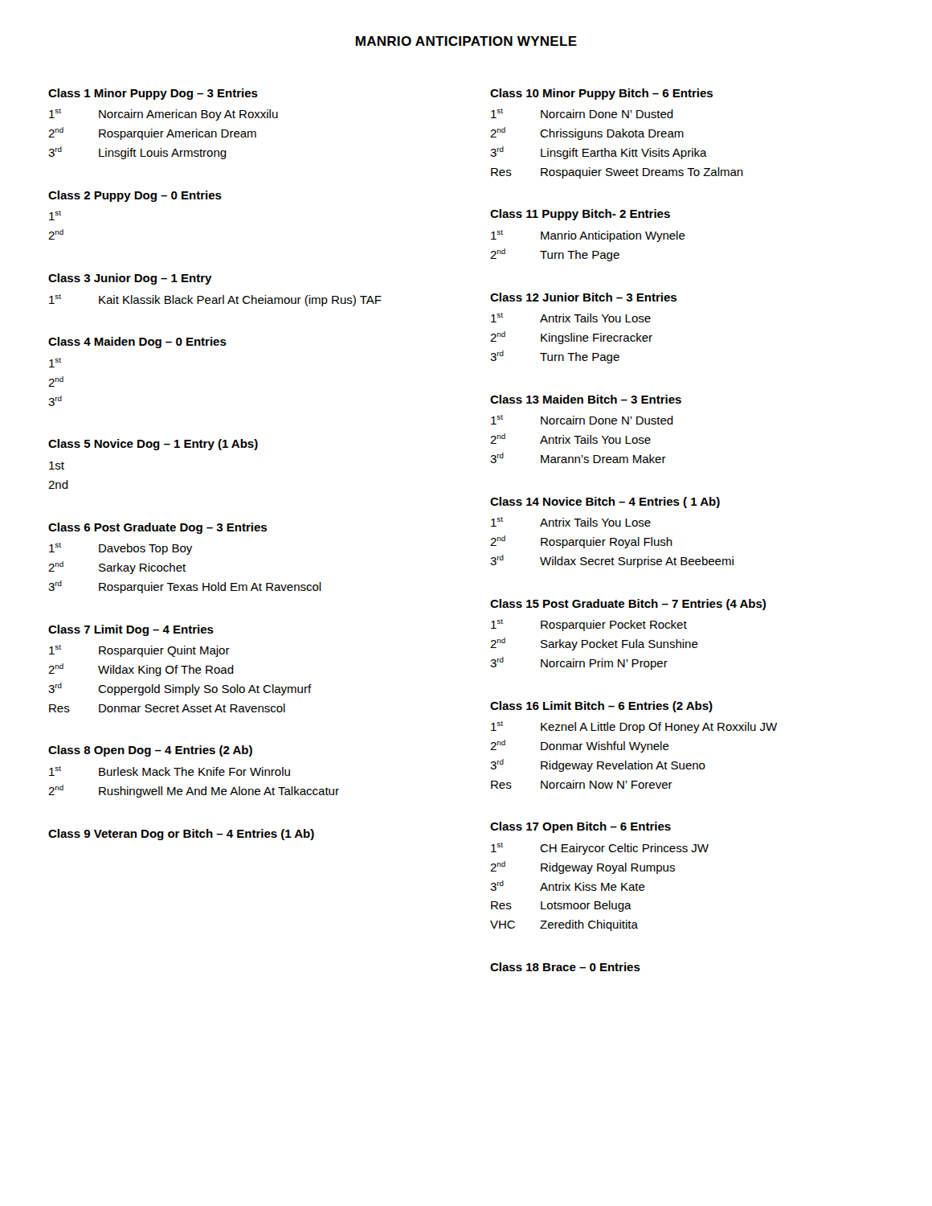MANRIO ANTICIPATION WYNELE
Class 1 Minor Puppy Dog – 3 Entries
| 1 st | Norcairn American Boy At Roxxilu |
| 2 nd | Rosparquier American Dream |
| 3 rd | Linsgift Louis Armstrong |
Class 2 Puppy Dog – 0 Entries
| 1 st | |
| 2 nd | |
Class 3 Junior Dog – 1 Entry
| 1 st | Kait Klassik Black Pearl At Cheiamour (imp Rus) TAF |
Class 4 Maiden Dog – 0 Entries
| 1 st | |
| 2 nd | |
| 3 rd | |
Class 5 Novice Dog – 1 Entry (1 Abs)
| 1st | |
| 2nd | |
Class 6 Post Graduate Dog – 3 Entries
| 1 st | Davebos Top Boy |
| 2 nd | Sarkay Ricochet |
| 3 rd | Rosparquier Texas Hold Em At Ravenscol |
Class 7 Limit Dog – 4 Entries
| 1 st | Rosparquier Quint Major |
| 2 nd | Wildax King Of The Road |
| 3 rd | Coppergold Simply So Solo At Claymurf |
| Res | Donmar Secret Asset At Ravenscol |
Class 8 Open Dog – 4 Entries (2 Ab)
| 1 st | Burlesk Mack The Knife For Winrolu |
| 2 nd | Rushingwell Me And Me Alone At Talkaccatur |
Class 9 Veteran Dog or Bitch – 4 Entries (1 Ab)
Class 10 Minor Puppy Bitch – 6 Entries
| 1 st | Norcairn Done N’ Dusted |
| 2 nd | Chrissiguns Dakota Dream |
| 3 rd | Linsgift Eartha Kitt Visits Aprika |
| Res | Rospaquier Sweet Dreams To Zalman |
Class 11 Puppy Bitch- 2 Entries
| 1 st | Manrio Anticipation Wynele |
| 2 nd | Turn The Page |
Class 12 Junior Bitch – 3 Entries
| 1 st | Antrix Tails You Lose |
| 2 nd | Kingsline Firecracker |
| 3 rd | Turn The Page |
Class 13 Maiden Bitch – 3 Entries
| 1 st | Norcairn Done N’ Dusted |
| 2 nd | Antrix Tails You Lose |
| 3 rd | Marann’s Dream Maker |
Class 14 Novice Bitch – 4 Entries ( 1 Ab)
| 1 st | Antrix Tails You Lose |
| 2 nd | Rosparquier Royal Flush |
| 3 rd | Wildax Secret Surprise At Beebeemi |
Class 15 Post Graduate Bitch – 7 Entries (4 Abs)
| 1 st | Rosparquier Pocket Rocket |
| 2 nd | Sarkay Pocket Fula Sunshine |
| 3 rd | Norcairn Prim N’ Proper |
Class 16 Limit Bitch – 6 Entries (2 Abs)
| 1 st | Keznel A Little Drop Of Honey At Roxxilu JW |
| 2 nd | Donmar Wishful Wynele |
| 3 rd | Ridgeway Revelation At Sueno |
| Res | Norcairn Now N’ Forever |
Class 17 Open Bitch – 6 Entries
| 1 st | CH Eairycor Celtic Princess JW |
| 2 nd | Ridgeway Royal Rumpus |
| 3 rd | Antrix Kiss Me Kate |
| Res | Lotsmoor Beluga |
| VHC | Zeredith Chiquitita |
Class 18 Brace – 0 Entries